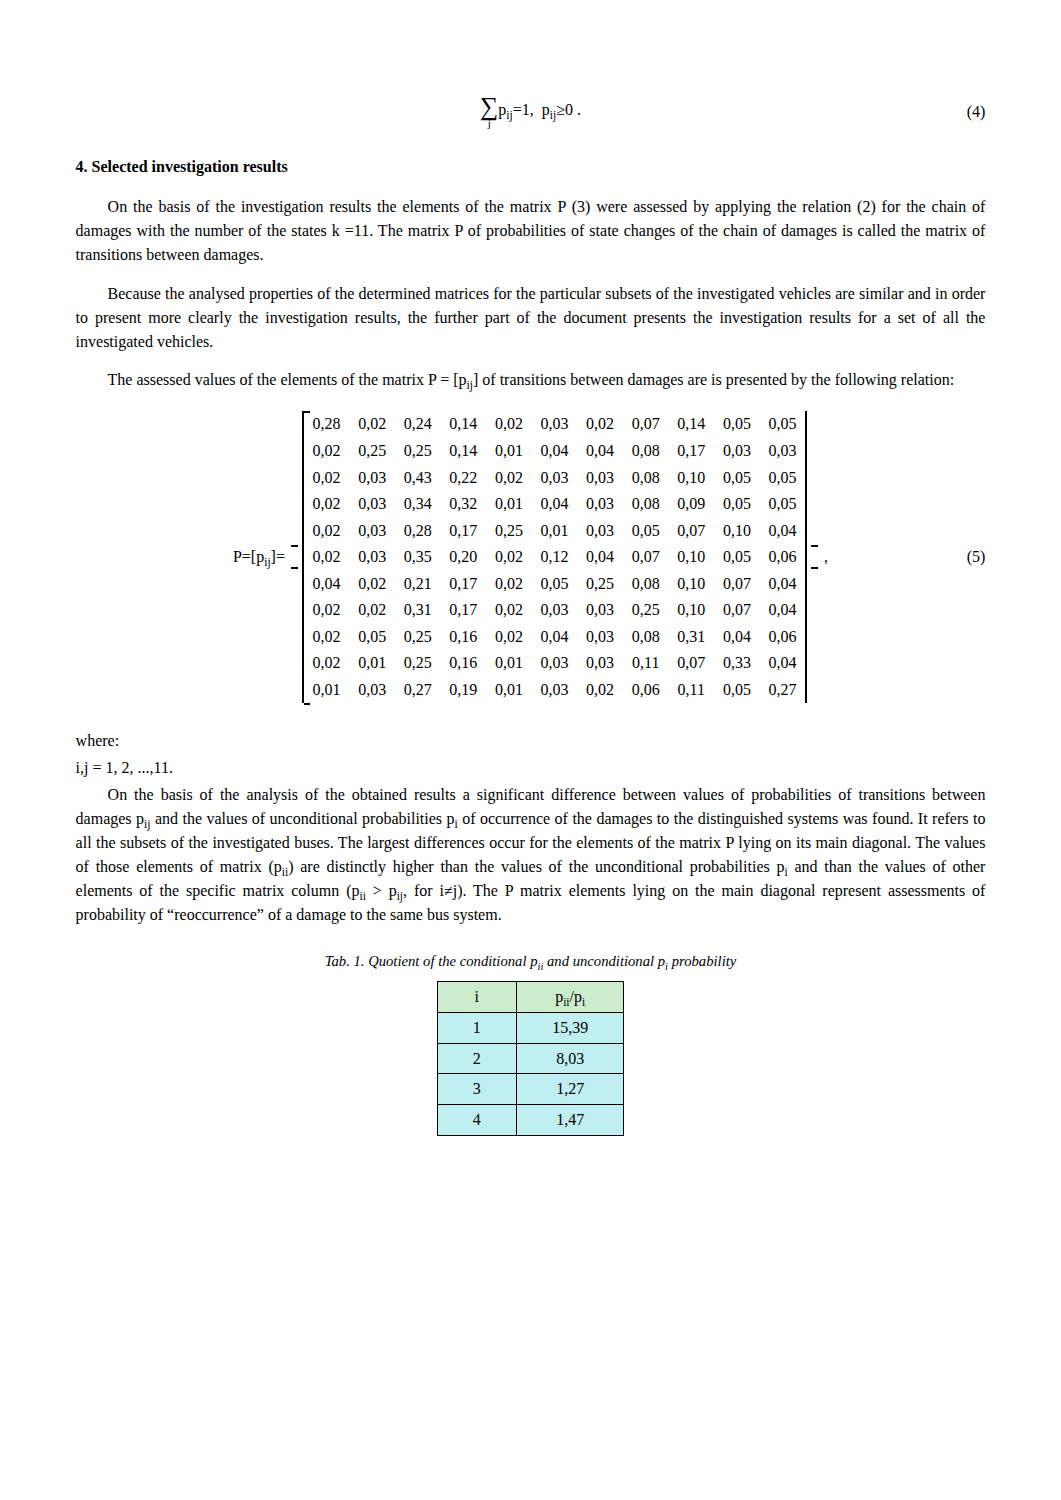∑jpij=1, pij≥0 .
(4)
4. Selected investigation results
On the basis of the investigation results the elements of the matrix P (3) were assessed by applying the relation (2) for the chain of damages with the number of the states k =11. The matrix P of probabilities of state changes of the chain of damages is called the matrix of transitions between damages.
Because the analysed properties of the determined matrices for the particular subsets of the investigated vehicles are similar and in order to present more clearly the investigation results, the further part of the document presents the investigation results for a set of all the investigated vehicles.
The assessed values of the elements of the matrix P = [pij] of transitions between damages are is presented by the following relation:
P=[pij]=
| 0,28 | 0,02 | 0,24 | 0,14 | 0,02 | 0,03 | 0,02 | 0,07 | 0,14 | 0,05 | 0,05 |
| 0,02 | 0,25 | 0,25 | 0,14 | 0,01 | 0,04 | 0,04 | 0,08 | 0,17 | 0,03 | 0,03 |
| 0,02 | 0,03 | 0,43 | 0,22 | 0,02 | 0,03 | 0,03 | 0,08 | 0,10 | 0,05 | 0,05 |
| 0,02 | 0,03 | 0,34 | 0,32 | 0,01 | 0,04 | 0,03 | 0,08 | 0,09 | 0,05 | 0,05 |
| 0,02 | 0,03 | 0,28 | 0,17 | 0,25 | 0,01 | 0,03 | 0,05 | 0,07 | 0,10 | 0,04 |
| 0,02 | 0,03 | 0,35 | 0,20 | 0,02 | 0,12 | 0,04 | 0,07 | 0,10 | 0,05 | 0,06 |
| 0,04 | 0,02 | 0,21 | 0,17 | 0,02 | 0,05 | 0,25 | 0,08 | 0,10 | 0,07 | 0,04 |
| 0,02 | 0,02 | 0,31 | 0,17 | 0,02 | 0,03 | 0,03 | 0,25 | 0,10 | 0,07 | 0,04 |
| 0,02 | 0,05 | 0,25 | 0,16 | 0,02 | 0,04 | 0,03 | 0,08 | 0,31 | 0,04 | 0,06 |
| 0,02 | 0,01 | 0,25 | 0,16 | 0,01 | 0,03 | 0,03 | 0,11 | 0,07 | 0,33 | 0,04 |
| 0,01 | 0,03 | 0,27 | 0,19 | 0,01 | 0,03 | 0,02 | 0,06 | 0,11 | 0,05 | 0,27 |
,
(5)
where:
i,j = 1, 2, ...,11.
On the basis of the analysis of the obtained results a significant difference between values of probabilities of transitions between damages pij and the values of unconditional probabilities pi of occurrence of the damages to the distinguished systems was found. It refers to all the subsets of the investigated buses. The largest differences occur for the elements of the matrix P lying on its main diagonal. The values of those elements of matrix (pii) are distinctly higher than the values of the unconditional probabilities pi and than the values of other elements of the specific matrix column (pii > pij, for i≠j). The P matrix elements lying on the main diagonal represent assessments of probability of “reoccurrence” of a damage to the same bus system.
Tab. 1. Quotient of the conditional pii and unconditional pi probability
| i | p ii /p i |
| --- | --- |
| 1 | 15,39 |
| 2 | 8,03 |
| 3 | 1,27 |
| 4 | 1,47 |